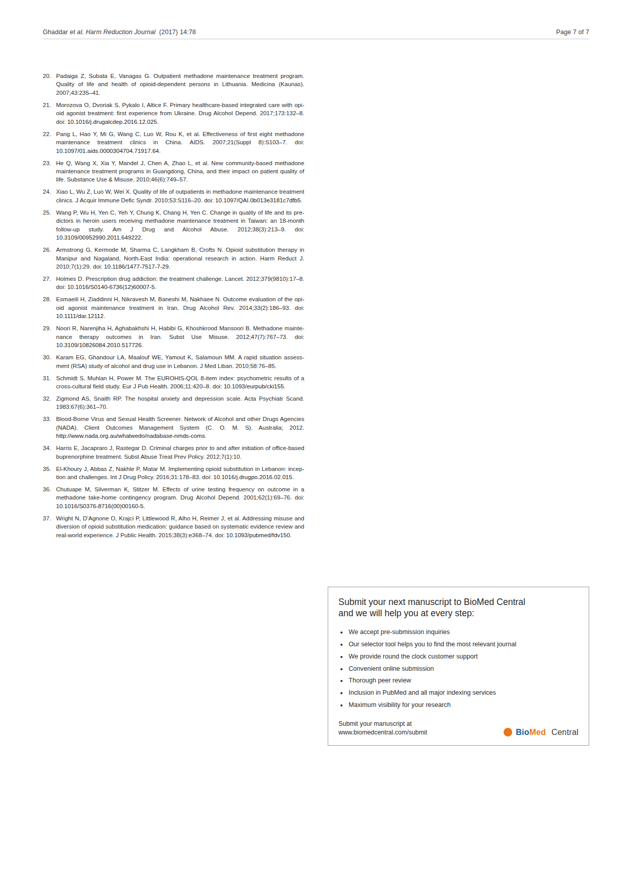Ghaddar et al. Harm Reduction Journal (2017) 14:78
Page 7 of 7
Padaiga Z, Subata E, Vanagas G. Outpatient methadone maintenance treatment program. Quality of life and health of opioid-dependent persons in Lithuania. Medicina (Kaunas). 2007;43:235–41.
Morozova O, Dvoriak S, Pykalo I, Altice F. Primary healthcare-based integrated care with opioid agonist treatment: first experience from Ukraine. Drug Alcohol Depend. 2017;173:132–8. doi: 10.1016/j.drugalcdep.2016.12.025.
Pang L, Hao Y, Mi G, Wang C, Luo W, Rou K, et al. Effectiveness of first eight methadone maintenance treatment clinics in China. AIDS. 2007;21(Suppl 8):S103–7. doi: 10.1097/01.aids.0000304704.71917.64.
He Q, Wang X, Xia Y, Mandel J, Chen A, Zhao L, et al. New community-based methadone maintenance treatment programs in Guangdong, China, and their impact on patient quality of life. Substance Use & Misuse. 2010;46(6):749–57.
Xiao L, Wu Z, Luo W, Wei X. Quality of life of outpatients in methadone maintenance treatment clinics. J Acquir Immune Defic Syndr. 2010;53:S116–20. doi: 10.1097/QAI.0b013e3181c7dfb5.
Wang P, Wu H, Yen C, Yeh Y, Chung K, Chang H, Yen C. Change in quality of life and its predictors in heroin users receiving methadone maintenance treatment in Taiwan: an 18-month follow-up study. Am J Drug and Alcohol Abuse. 2012;38(3):213–9. doi: 10.3109/00952990.2011.649222.
Armstrong G, Kermode M, Sharma C, Langkham B, Crofts N. Opioid substitution therapy in Manipur and Nagaland, North-East India: operational research in action. Harm Reduct J. 2010;7(1):29. doi: 10.1186/1477-7517-7-29.
Holmes D. Prescription drug addiction: the treatment challenge. Lancet. 2012;379(9810):17–8. doi: 10.1016/S0140-6736(12)60007-5.
Esmaeili H, Ziaddinni H, Nikravesh M, Baneshi M, Nakhaee N. Outcome evaluation of the opioid agonist maintenance treatment in Iran. Drug Alcohol Rev. 2014;33(2):186–93. doi: 10.1111/dar.12112.
Noori R, Narenjiha H, Aghabakhshi H, Habibi G, Khoshkrood Mansoori B. Methadone maintenance therapy outcomes in Iran. Subst Use Misuse. 2012;47(7):767–73. doi: 10.3109/10826084.2010.517726.
Karam EG, Ghandour LA, Maalouf WE, Yamout K, Salamoun MM. A rapid situation assessment (RSA) study of alcohol and drug use in Lebanon. J Med Liban. 2010;58:76–85.
Schmidt S, Muhlan H, Power M. The EUROHIS-QOL 8-item index: psychometric results of a cross-cultural field study. Eur J Pub Health. 2006;11:420–8. doi: 10.1093/eurpub/cki155.
Zigmond AS, Snaith RP. The hospital anxiety and depression scale. Acta Psychiatr Scand. 1983;67(6):361–70.
Blood-Borne Virus and Sexual Health Screener. Network of Alcohol and other Drugs Agencies (NADA). Client Outcomes Management System (C. O. M. S). Australia; 2012. http://www.nada.org.au/whatwedo/nadabase-nmds-coms.
Harris E, Jacapraro J, Rastegar D. Criminal charges prior to and after initiation of office-based buprenorphine treatment. Subst Abuse Treat Prev Policy. 2012;7(1):10.
El-Khoury J, Abbas Z, Nakhle P, Matar M. Implementing opioid substitution in Lebanon: inception and challenges. Int J Drug Policy. 2016;31:178–83. doi: 10.1016/j.drugpo.2016.02.015.
Chutuape M, Silverman K, Stitzer M. Effects of urine testing frequency on outcome in a methadone take-home contingency program. Drug Alcohol Depend. 2001;62(1):69–76. doi: 10.1016/S0376-8716(00)00160-5.
Wright N, D’Agnone O, Krajci P, Littlewood R, Alho H, Reimer J, et al. Addressing misuse and diversion of opioid substitution medication: guidance based on systematic evidence review and real-world experience. J Public Health. 2015;38(3):e368–74. doi: 10.1093/pubmed/fdv150.
Submit your next manuscript to BioMed Central
and we will help you at every step:
We accept pre-submission inquiries
Our selector tool helps you to find the most relevant journal
We provide round the clock customer support
Convenient online submission
Thorough peer review
Inclusion in PubMed and all major indexing services
Maximum visibility for your research
Submit your manuscript at
www.biomedcentral.com/submit
Bio Med Central